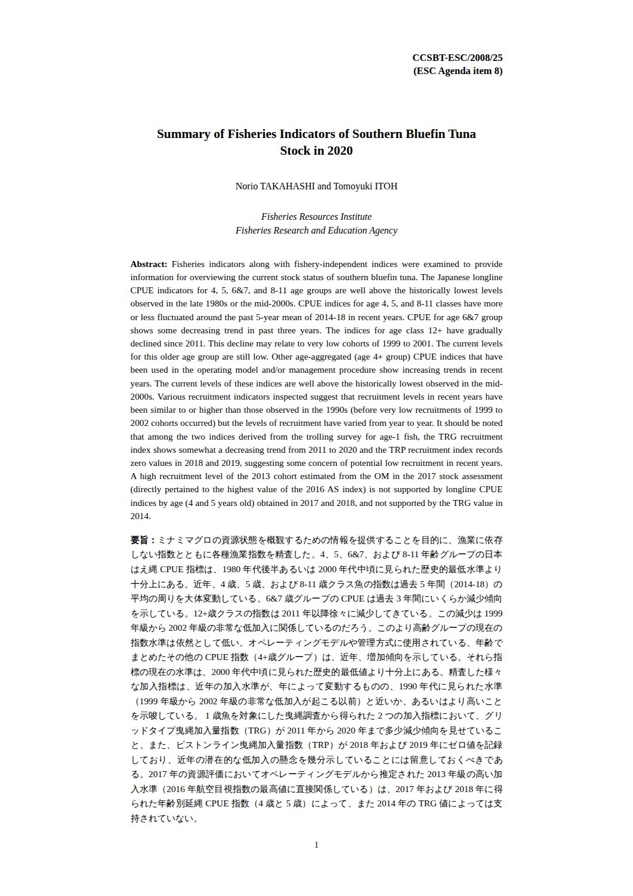CCSBT-ESC/2008/25
(ESC Agenda item 8)
Summary of Fisheries Indicators of Southern Bluefin Tuna
Stock in 2020
Norio TAKAHASHI and Tomoyuki ITOH
Fisheries Resources Institute
Fisheries Research and Education Agency
Abstract: Fisheries indicators along with fishery-independent indices were examined to provide information for overviewing the current stock status of southern bluefin tuna. The Japanese longline CPUE indicators for 4, 5, 6&7, and 8-11 age groups are well above the historically lowest levels observed in the late 1980s or the mid-2000s. CPUE indices for age 4, 5, and 8-11 classes have more or less fluctuated around the past 5-year mean of 2014-18 in recent years. CPUE for age 6&7 group shows some decreasing trend in past three years. The indices for age class 12+ have gradually declined since 2011. This decline may relate to very low cohorts of 1999 to 2001. The current levels for this older age group are still low. Other age-aggregated (age 4+ group) CPUE indices that have been used in the operating model and/or management procedure show increasing trends in recent years. The current levels of these indices are well above the historically lowest observed in the mid-2000s. Various recruitment indicators inspected suggest that recruitment levels in recent years have been similar to or higher than those observed in the 1990s (before very low recruitments of 1999 to 2002 cohorts occurred) but the levels of recruitment have varied from year to year. It should be noted that among the two indices derived from the trolling survey for age-1 fish, the TRG recruitment index shows somewhat a decreasing trend from 2011 to 2020 and the TRP recruitment index records zero values in 2018 and 2019, suggesting some concern of potential low recruitment in recent years. A high recruitment level of the 2013 cohort estimated from the OM in the 2017 stock assessment (directly pertained to the highest value of the 2016 AS index) is not supported by longline CPUE indices by age (4 and 5 years old) obtained in 2017 and 2018, and not supported by the TRG value in 2014.
要旨：ミナミマグロの資源状態を概観するための情報を提供することを目的に、漁業に依存しない指数とともに各種漁業指数を精査した。4、5、6&7、および 8-11 年齢グループの日本はえ縄 CPUE 指標は、1980 年代後半あるいは 2000 年代中頃に見られた歴史的最低水準より十分上にある。近年、4 歳、5 歳、および 8-11 歳クラス魚の指数は過去 5 年間（2014-18）の平均の周りを大体変動している。6&7 歳グループの CPUE は過去 3 年間にいくらか減少傾向を示している。12+歳クラスの指数は 2011 年以降徐々に減少してきている。この減少は 1999 年級から 2002 年級の非常な低加入に関係しているのだろう。このより高齢グループの現在の指数水準は依然として低い。オペレーティングモデルや管理方式に使用されている、年齢でまとめたその他の CPUE 指数（4+歳グループ）は、近年、増加傾向を示している。それら指標の現在の水準は、2000 年代中頃に見られた歴史的最低値より十分上にある。精査した様々な加入指標は、近年の加入水準が、年によって変動するものの、1990 年代に見られた水準（1999 年級から 2002 年級の非常な低加入が起こる以前）と近いか、あるいはより高いことを示唆している。 1 歳魚を対象にした曳縄調査から得られた 2 つの加入指標において、グリッドタイプ曳縄加入量指数（TRG）が 2011 年から 2020 年まで多少減少傾向を見せていること、また、ピストンライン曳縄加入量指数（TRP）が 2018 年および 2019 年にゼロ値を記録しており、近年の潜在的な低加入の懸念を幾分示していることには留意しておくべきである。2017 年の資源評価においてオペレーティングモデルから推定された 2013 年級の高い加入水準（2016 年航空目視指数の最高値に直接関係している）は、2017 年および 2018 年に得られた年齢別延縄 CPUE 指数（4 歳と 5 歳）によって、また 2014 年の TRG 値によっては支持されていない。
1